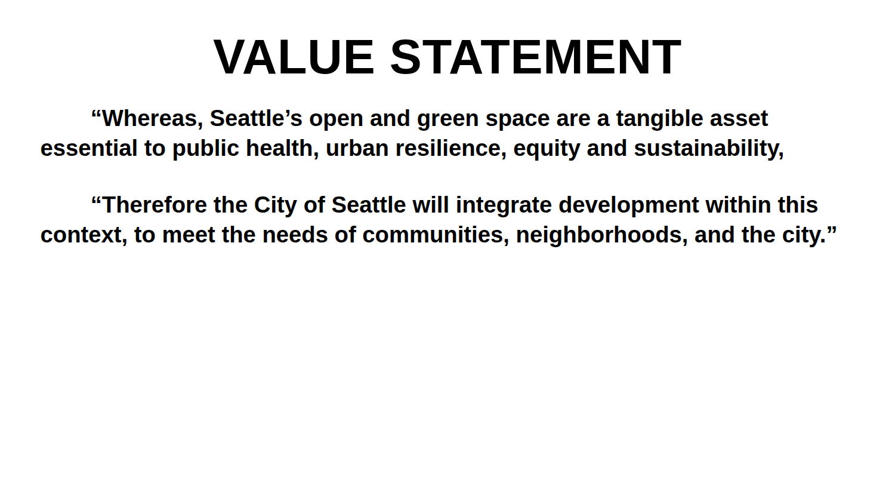VALUE STATEMENT
“Whereas, Seattle’s open and green space are a tangible asset essential to public health, urban resilience, equity and sustainability,
“Therefore the City of Seattle will integrate development within this context, to meet the needs of communities, neighborhoods, and the city.”